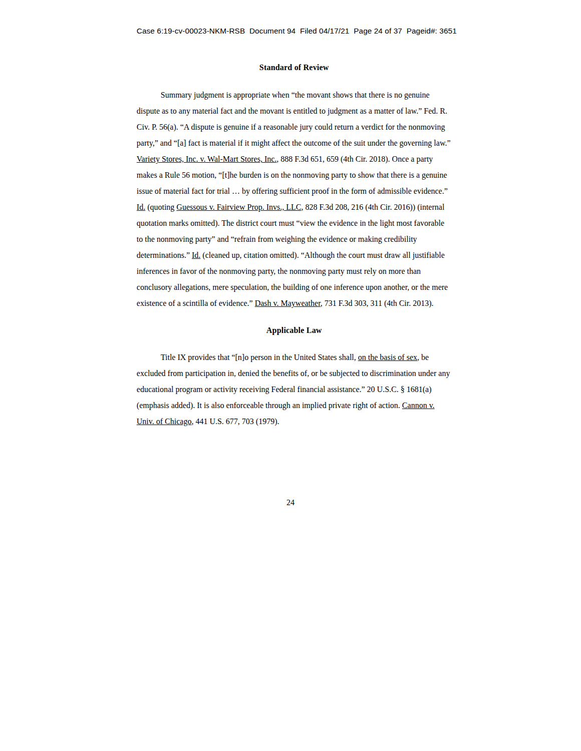Case 6:19-cv-00023-NKM-RSB Document 94 Filed 04/17/21 Page 24 of 37 Pageid#: 3651
Standard of Review
Summary judgment is appropriate when “the movant shows that there is no genuine dispute as to any material fact and the movant is entitled to judgment as a matter of law.” Fed. R. Civ. P. 56(a). “A dispute is genuine if a reasonable jury could return a verdict for the nonmoving party,” and “[a] fact is material if it might affect the outcome of the suit under the governing law.” Variety Stores, Inc. v. Wal-Mart Stores, Inc., 888 F.3d 651, 659 (4th Cir. 2018). Once a party makes a Rule 56 motion, “[t]he burden is on the nonmoving party to show that there is a genuine issue of material fact for trial … by offering sufficient proof in the form of admissible evidence.” Id. (quoting Guessous v. Fairview Prop. Invs., LLC, 828 F.3d 208, 216 (4th Cir. 2016)) (internal quotation marks omitted). The district court must “view the evidence in the light most favorable to the nonmoving party” and “refrain from weighing the evidence or making credibility determinations.” Id. (cleaned up, citation omitted). “Although the court must draw all justifiable inferences in favor of the nonmoving party, the nonmoving party must rely on more than conclusory allegations, mere speculation, the building of one inference upon another, or the mere existence of a scintilla of evidence.” Dash v. Mayweather, 731 F.3d 303, 311 (4th Cir. 2013).
Applicable Law
Title IX provides that “[n]o person in the United States shall, on the basis of sex, be excluded from participation in, denied the benefits of, or be subjected to discrimination under any educational program or activity receiving Federal financial assistance.” 20 U.S.C. § 1681(a) (emphasis added). It is also enforceable through an implied private right of action. Cannon v. Univ. of Chicago, 441 U.S. 677, 703 (1979).
24